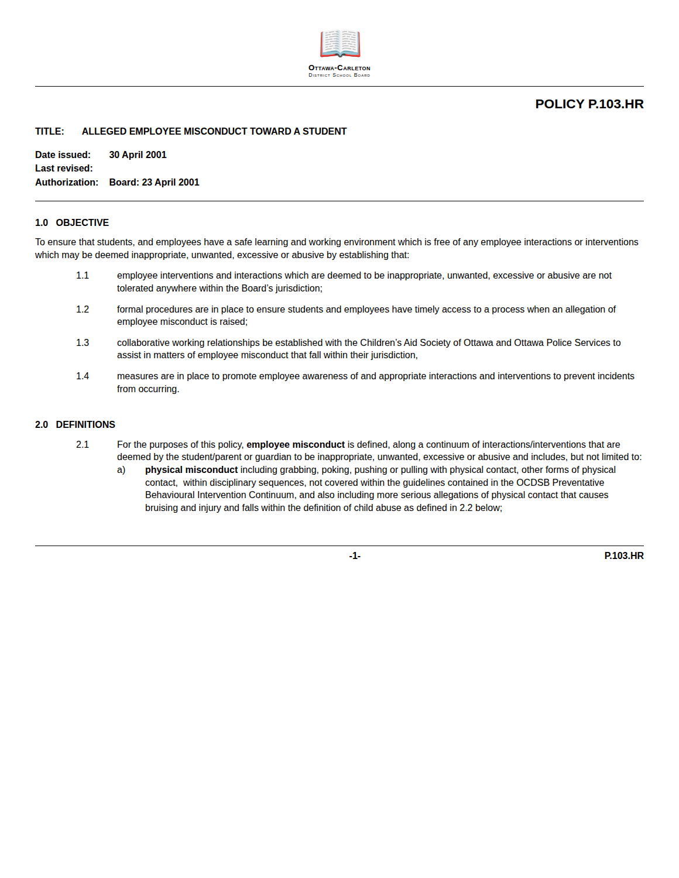📖
Ottawa-Carleton
District School Board
POLICY P.103.HR
TITLE: ALLEGED EMPLOYEE MISCONDUCT TOWARD A STUDENT
| Date issued: | 30 April 2001 |
| Last revised: | |
| Authorization: | Board: 23 April 2001 |
1.0 OBJECTIVE
To ensure that students, and employees have a safe learning and working environment which is free of any employee interactions or interventions which may be deemed inappropriate, unwanted, excessive or abusive by establishing that:
| 1.1 | employee interventions and interactions which are deemed to be inappropriate, unwanted, excessive or abusive are not tolerated anywhere within the Board’s jurisdiction; |
| 1.2 | formal procedures are in place to ensure students and employees have timely access to a process when an allegation of employee misconduct is raised; |
| 1.3 | collaborative working relationships be established with the Children’s Aid Society of Ottawa and Ottawa Police Services to assist in matters of employee misconduct that fall within their jurisdiction, |
| 1.4 | measures are in place to promote employee awareness of and appropriate interactions and interventions to prevent incidents from occurring. |
2.0 DEFINITIONS
| 2.1 | For the purposes of this policy, employee misconduct is defined, along a continuum of interactions/interventions that are deemed by the student/parent or guardian to be inappropriate, unwanted, excessive or abusive and includes, but not limited to: / a) / physical misconduct including grabbing, poking, pushing or pulling with physical contact, other forms of physical contact, within disciplinary sequences, not covered within the guidelines contained in the OCDSB Preventative Behavioural Intervention Continuum, and also including more serious allegations of physical contact that causes bruising and injury and falls within the definition of child abuse as defined in 2.2 below; / |
-1-
P.103.HR